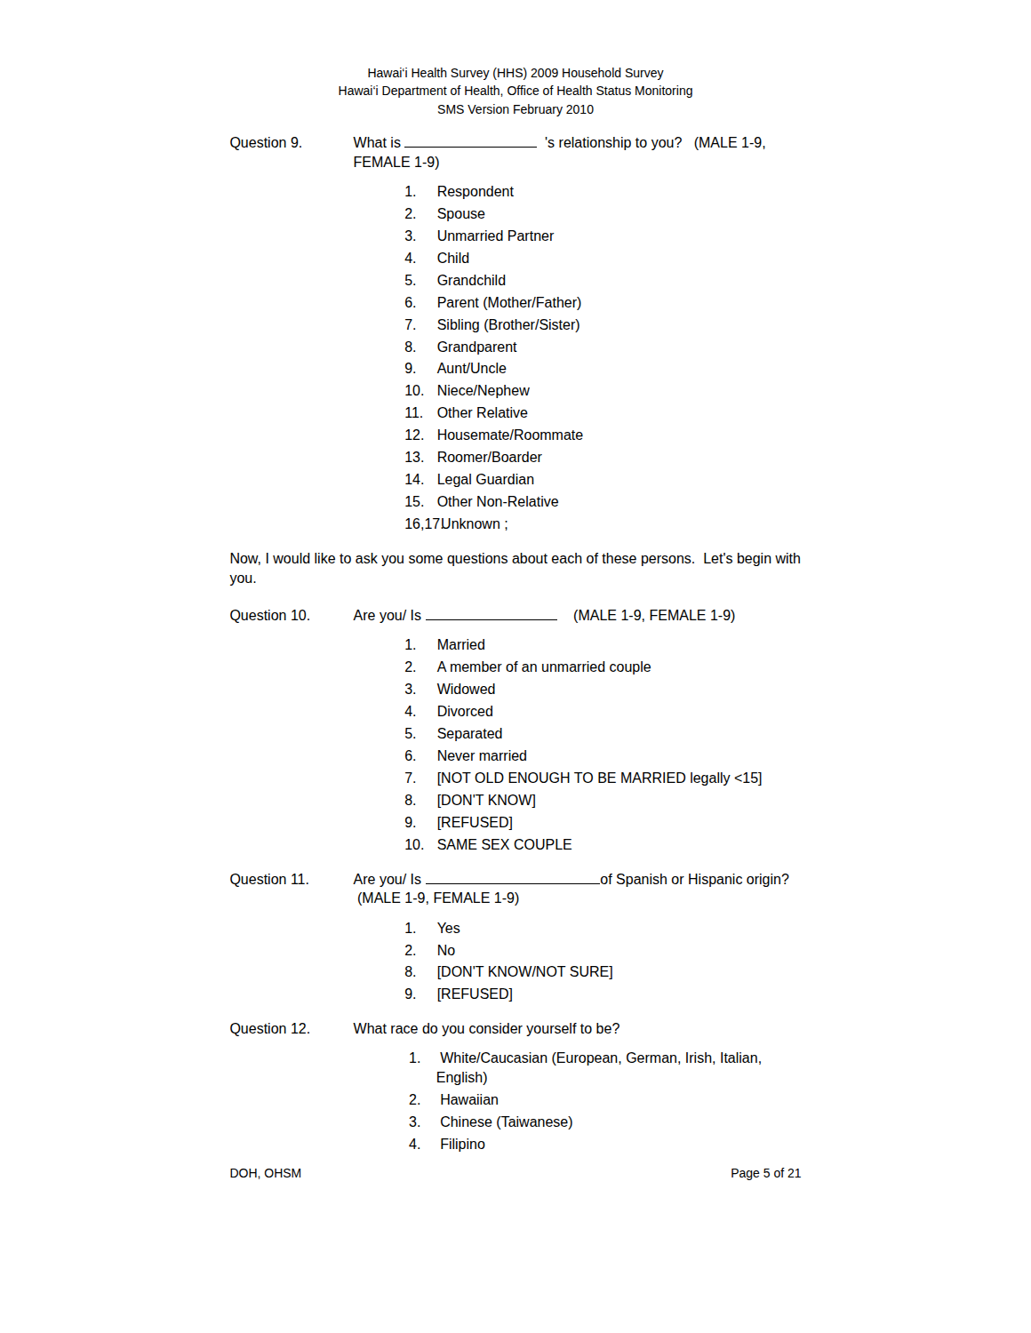Hawai‘i Health Survey (HHS) 2009 Household Survey
Hawai‘i Department of Health, Office of Health Status Monitoring
SMS Version February 2010
Question 9.
What is 's relationship to you? (MALE 1-9, FEMALE 1-9)
1. Respondent
2. Spouse
3. Unmarried Partner
4. Child
5. Grandchild
6. Parent (Mother/Father)
7. Sibling (Brother/Sister)
8. Grandparent
9. Aunt/Uncle
10. Niece/Nephew
11. Other Relative
12. Housemate/Roommate
13. Roomer/Boarder
14. Legal Guardian
15. Other Non-Relative
16,17. Unknown ;
Now, I would like to ask you some questions about each of these persons. Let's begin with you.
Question 10.
Are you/ Is (MALE 1-9, FEMALE 1-9)
1. Married
2. A member of an unmarried couple
3. Widowed
4. Divorced
5. Separated
6. Never married
7.[NOT OLD ENOUGH TO BE MARRIED legally <15]
8.[DON'T KNOW]
9.[REFUSED]
10. SAME SEX COUPLE
Question 11.
Are you/ Is of Spanish or Hispanic origin? (MALE 1-9, FEMALE 1-9)
1. Yes
2. No
8.[DON'T KNOW/NOT SURE]
9.[REFUSED]
Question 12.
What race do you consider yourself to be?
1. White/Caucasian (European, German, Irish, Italian, English)
2. Hawaiian
3. Chinese (Taiwanese)
4. Filipino
DOH, OHSM Page 5 of 21